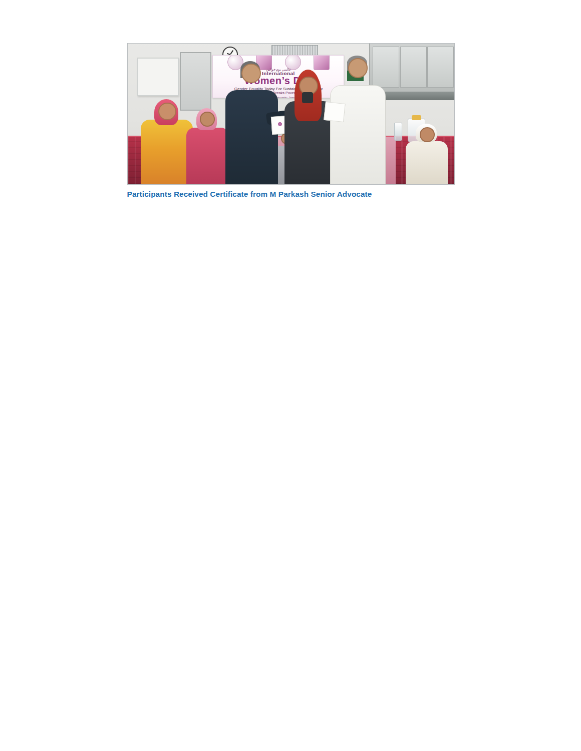عالمی یوم خواتین
International
Women’s Day
Gender Equality Today For Sustainable Tomorrow
Equality Breaks Poverty
Venue: Sindh University, Jamshoro
Sindh Development Society (SDS)
Participants Received Certificate from M Parkash Senior Advocate